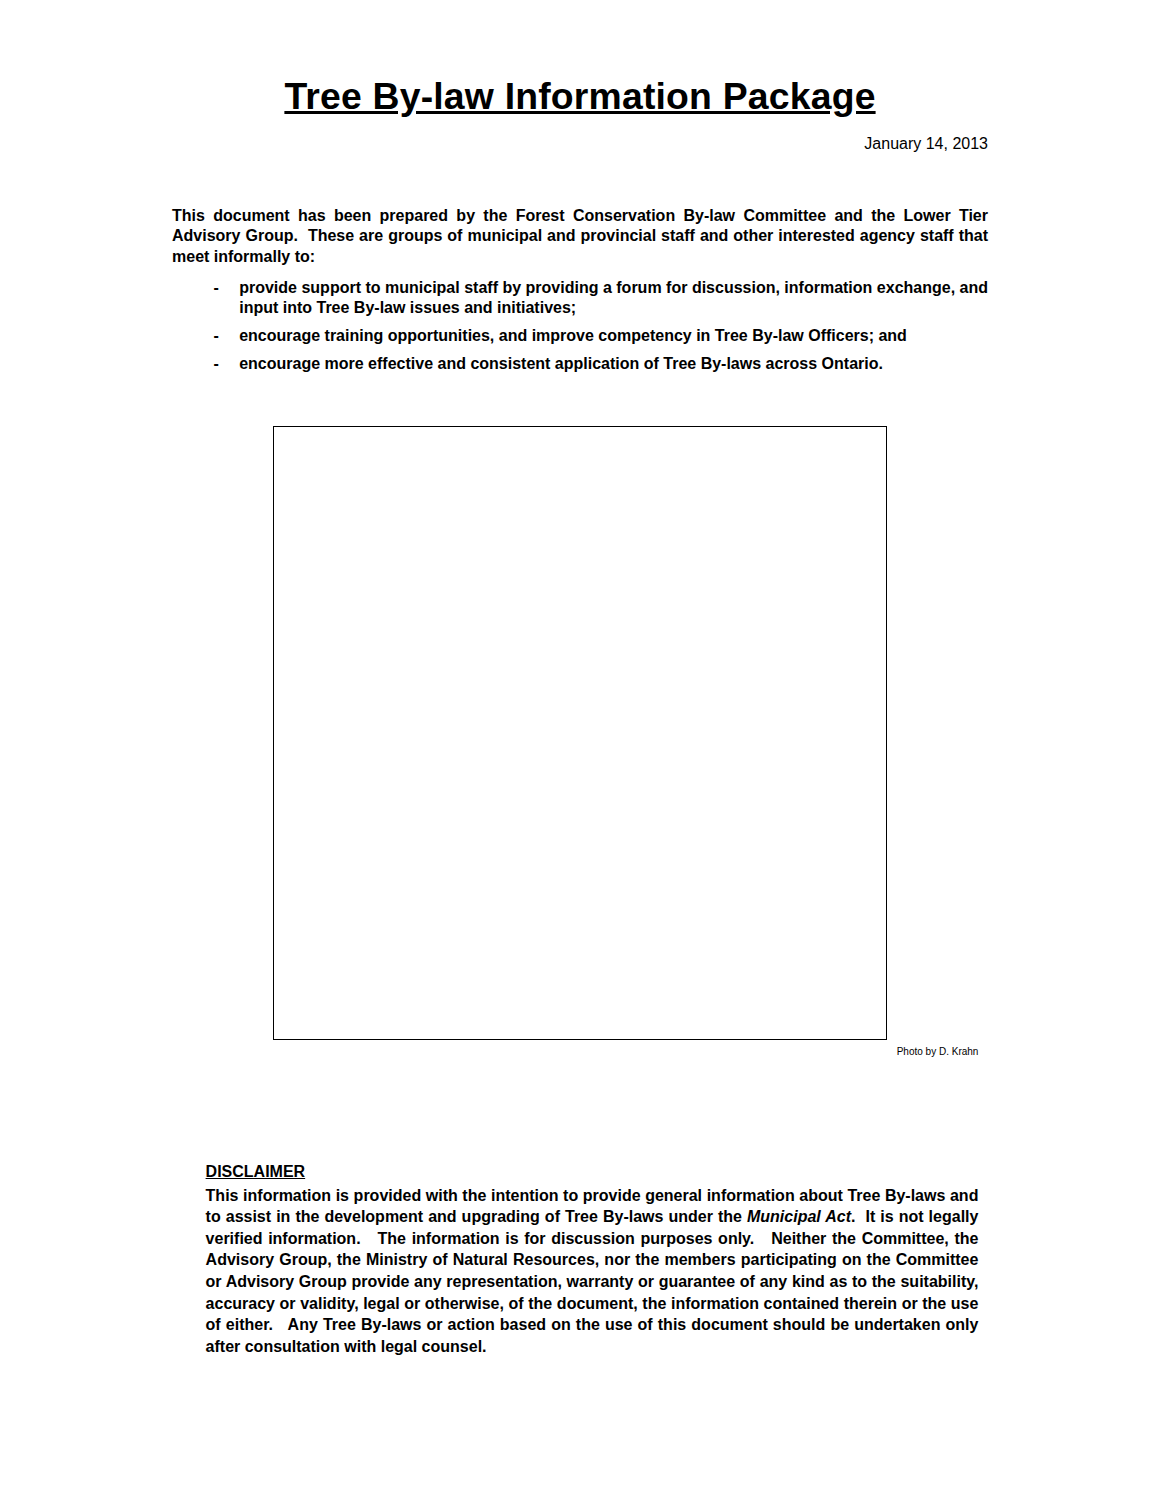Tree By-law Information Package
January 14, 2013
This document has been prepared by the Forest Conservation By-law Committee and the Lower Tier Advisory Group. These are groups of municipal and provincial staff and other interested agency staff that meet informally to:
provide support to municipal staff by providing a forum for discussion, information exchange, and input into Tree By-law issues and initiatives;
encourage training opportunities, and improve competency in Tree By-law Officers; and
encourage more effective and consistent application of Tree By-laws across Ontario.
Photo by D. Krahn
DISCLAIMER
This information is provided with the intention to provide general information about Tree By-laws and to assist in the development and upgrading of Tree By-laws under the Municipal Act. It is not legally verified information. The information is for discussion purposes only. Neither the Committee, the Advisory Group, the Ministry of Natural Resources, nor the members participating on the Committee or Advisory Group provide any representation, warranty or guarantee of any kind as to the suitability, accuracy or validity, legal or otherwise, of the document, the information contained therein or the use of either. Any Tree By-laws or action based on the use of this document should be undertaken only after consultation with legal counsel.